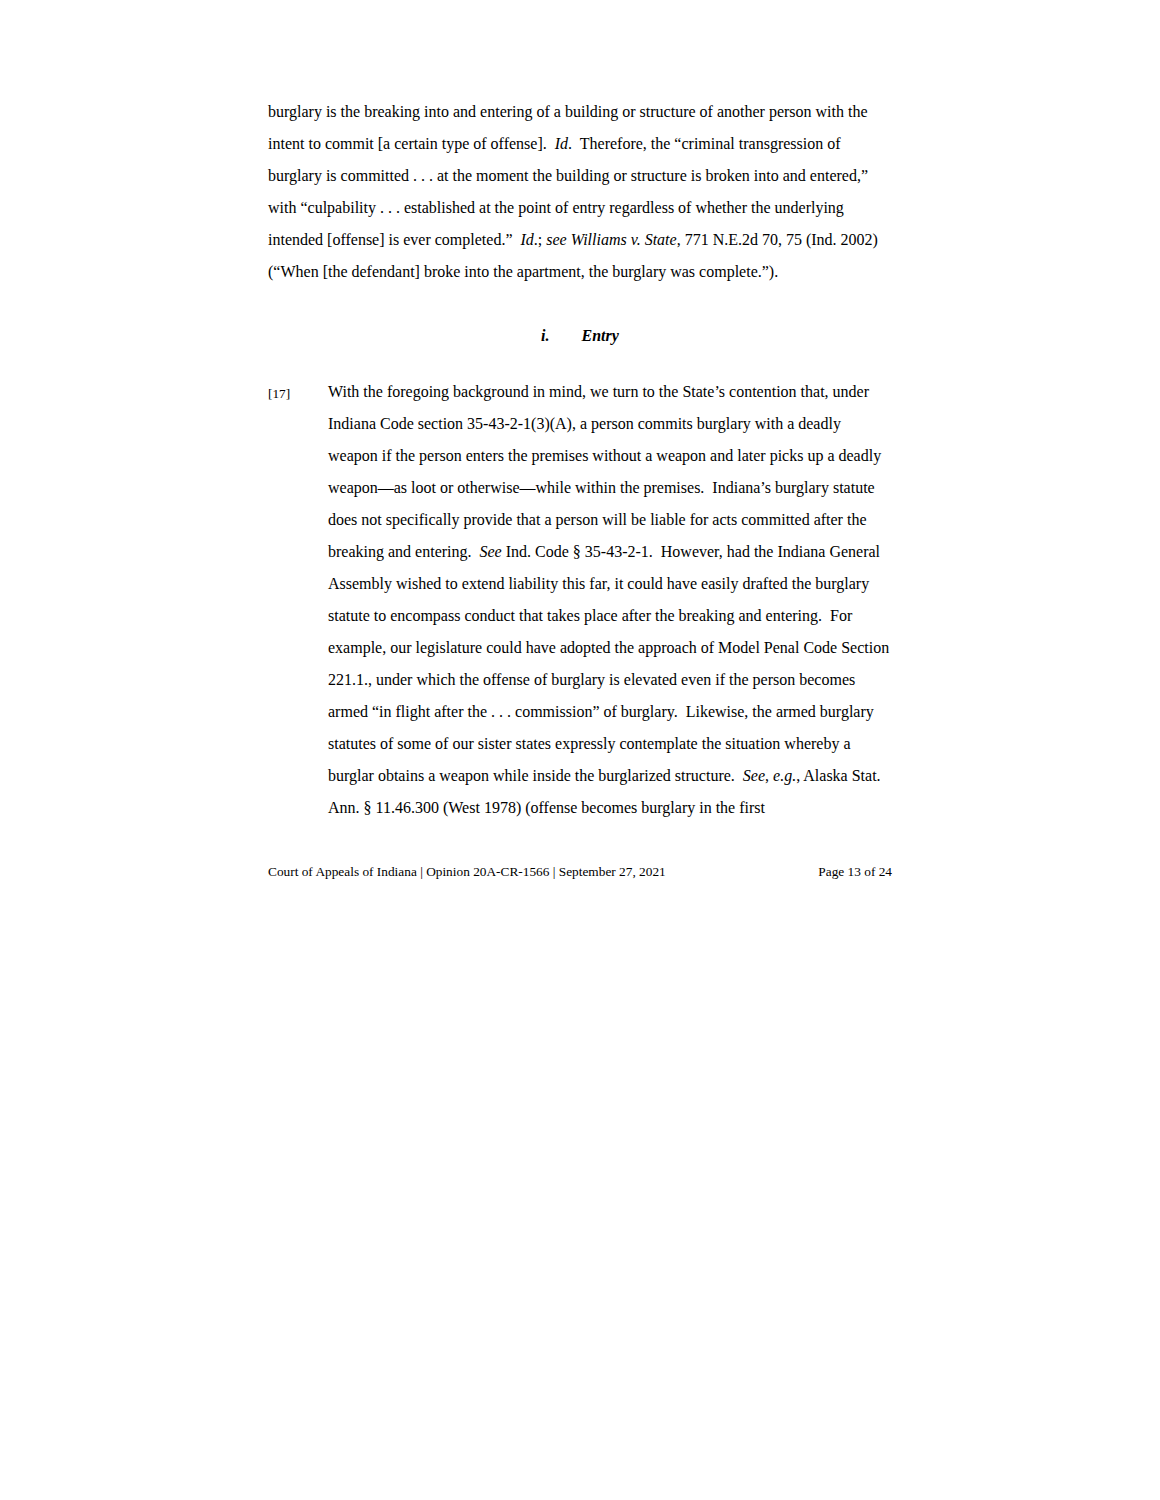burglary is the breaking into and entering of a building or structure of another person with the intent to commit [a certain type of offense]. Id. Therefore, the “criminal transgression of burglary is committed . . . at the moment the building or structure is broken into and entered,” with “culpability . . . established at the point of entry regardless of whether the underlying intended [offense] is ever completed.” Id.; see Williams v. State, 771 N.E.2d 70, 75 (Ind. 2002) (“When [the defendant] broke into the apartment, the burglary was complete.”).
i. Entry
[17]
With the foregoing background in mind, we turn to the State’s contention that, under Indiana Code section 35-43-2-1(3)(A), a person commits burglary with a deadly weapon if the person enters the premises without a weapon and later picks up a deadly weapon—as loot or otherwise—while within the premises. Indiana’s burglary statute does not specifically provide that a person will be liable for acts committed after the breaking and entering. See Ind. Code § 35-43-2-1. However, had the Indiana General Assembly wished to extend liability this far, it could have easily drafted the burglary statute to encompass conduct that takes place after the breaking and entering. For example, our legislature could have adopted the approach of Model Penal Code Section 221.1., under which the offense of burglary is elevated even if the person becomes armed “in flight after the . . . commission” of burglary. Likewise, the armed burglary statutes of some of our sister states expressly contemplate the situation whereby a burglar obtains a weapon while inside the burglarized structure. See, e.g., Alaska Stat. Ann. § 11.46.300 (West 1978) (offense becomes burglary in the first
Court of Appeals of Indiana | Opinion 20A-CR-1566 | September 27, 2021 Page 13 of 24